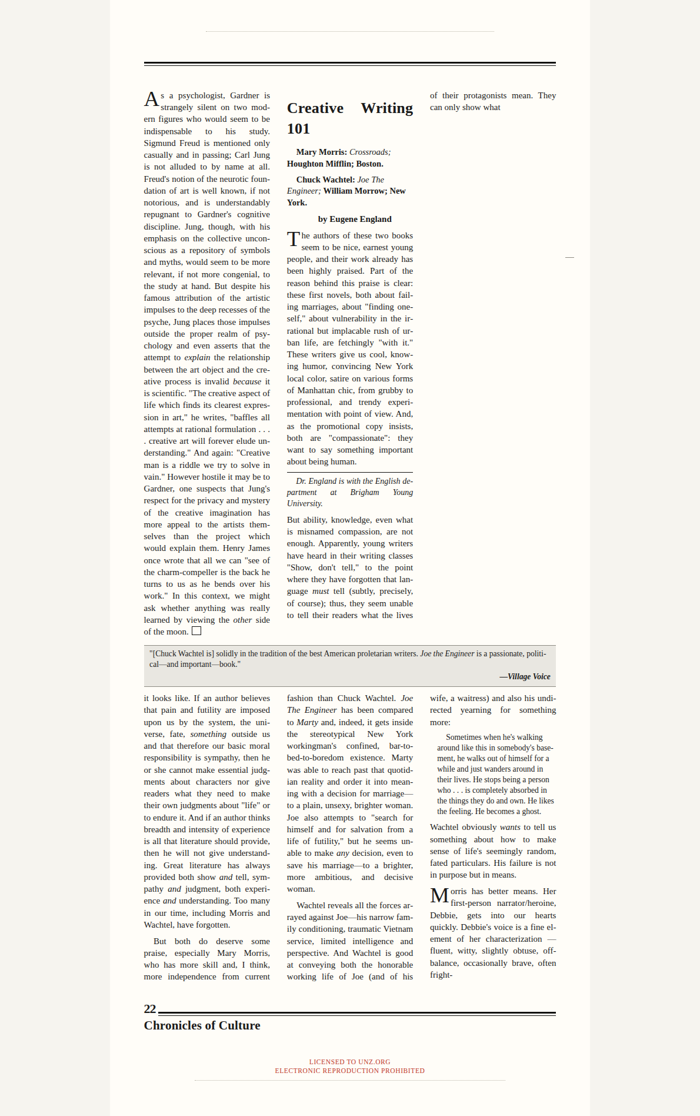As a psychologist, Gardner is strangely silent on two modern figures who would seem to be indispensable to his study. Sigmund Freud is mentioned only casually and in passing; Carl Jung is not alluded to by name at all. Freud's notion of the neurotic foundation of art is well known, if not notorious, and is understandably repugnant to Gardner's cognitive discipline. Jung, though, with his emphasis on the collective unconscious as a repository of symbols and myths, would seem to be more relevant, if not more congenial, to the study at hand. But despite his famous attribution of the artistic impulses to the deep recesses of the psyche, Jung places those impulses outside the proper realm of psychology and even asserts that the attempt to explain the relationship between the art object and the creative process is invalid because it is scientific. "The creative aspect of life which finds its clearest expression in art," he writes, "baffles all attempts at rational formulation . . . . creative art will forever elude understanding." And again: "Creative man is a riddle we try to solve in vain." However hostile it may be to Gardner, one suspects that Jung's respect for the privacy and mystery of the creative imagination has more appeal to the artists themselves than the project which would explain them. Henry James once wrote that all we can "see of the charm-compeller is the back he turns to us as he bends over his work." In this context, we might ask whether anything was really learned by viewing the other side of the moon.
Creative Writing 101
Mary Morris: Crossroads; Houghton Mifflin; Boston.
Chuck Wachtel: Joe The Engineer; William Morrow; New York.
by Eugene England
The authors of these two books seem to be nice, earnest young people, and their work already has been highly praised. Part of the reason behind this praise is clear: these first novels, both about failing marriages, about "finding oneself," about vulnerability in the irrational but implacable rush of urban life, are fetchingly "with it." These writers give us cool, knowing humor, convincing New York local color, satire on various forms of Manhattan chic, from grubby to professional, and trendy experimentation with point of view. And, as the promotional copy insists, both are "compassionate": they want to say something important about being human.
Dr. England is with the English department at Brigham Young University.
But ability, knowledge, even what is misnamed compassion, are not enough. Apparently, young writers have heard in their writing classes "Show, don't tell," to the point where they have forgotten that language must tell (subtly, precisely, of course); thus, they seem unable to tell their readers what the lives of their protagonists mean. They can only show what
"[Chuck Wachtel is] solidly in the tradition of the best American proletarian writers. Joe the Engineer is a passionate, political—and important—book." —Village Voice
it looks like. If an author believes that pain and futility are imposed upon us by the system, the universe, fate, something outside us and that therefore our basic moral responsibility is sympathy, then he or she cannot make essential judgments about characters nor give readers what they need to make their own judgments about "life" or to endure it. And if an author thinks breadth and intensity of experience is all that literature should provide, then he will not give understanding. Great literature has always provided both show and tell, sympathy and judgment, both experience and understanding. Too many in our time, including Morris and Wachtel, have forgotten.
But both do deserve some praise, especially Mary Morris, who has more skill and, I think, more independence from current fashion than Chuck Wachtel. Joe The Engineer has been compared to Marty and, indeed, it gets inside the stereotypical New York workingman's confined, bar-to-bed-to-boredom existence. Marty was able to reach past that quotidian reality and order it into meaning with a decision for marriage—to a plain, unsexy, brighter woman. Joe also attempts to "search for himself and for salvation from a life of futility," but he seems unable to make any decision, even to save his marriage—to a brighter, more ambitious, and decisive woman.
Wachtel reveals all the forces arrayed against Joe—his narrow family conditioning, traumatic Vietnam service, limited intelligence and perspective. And Wachtel is good at conveying both the honorable working life of Joe (and of his wife, a waitress) and also his undirected yearning for something more:
Sometimes when he's walking around like this in somebody's basement, he walks out of himself for a while and just wanders around in their lives. He stops being a person who . . . is completely absorbed in the things they do and own. He likes the feeling. He becomes a ghost.
Wachtel obviously wants to tell us something about how to make sense of life's seemingly random, fated particulars. His failure is not in purpose but in means.
Morris has better means. Her first-person narrator/heroine, Debbie, gets into our hearts quickly. Debbie's voice is a fine element of her characterization —fluent, witty, slightly obtuse, off-balance, occasionally brave, often fright-
22
Chronicles of Culture
LICENSED TO UNZ.ORG ELECTRONIC REPRODUCTION PROHIBITED